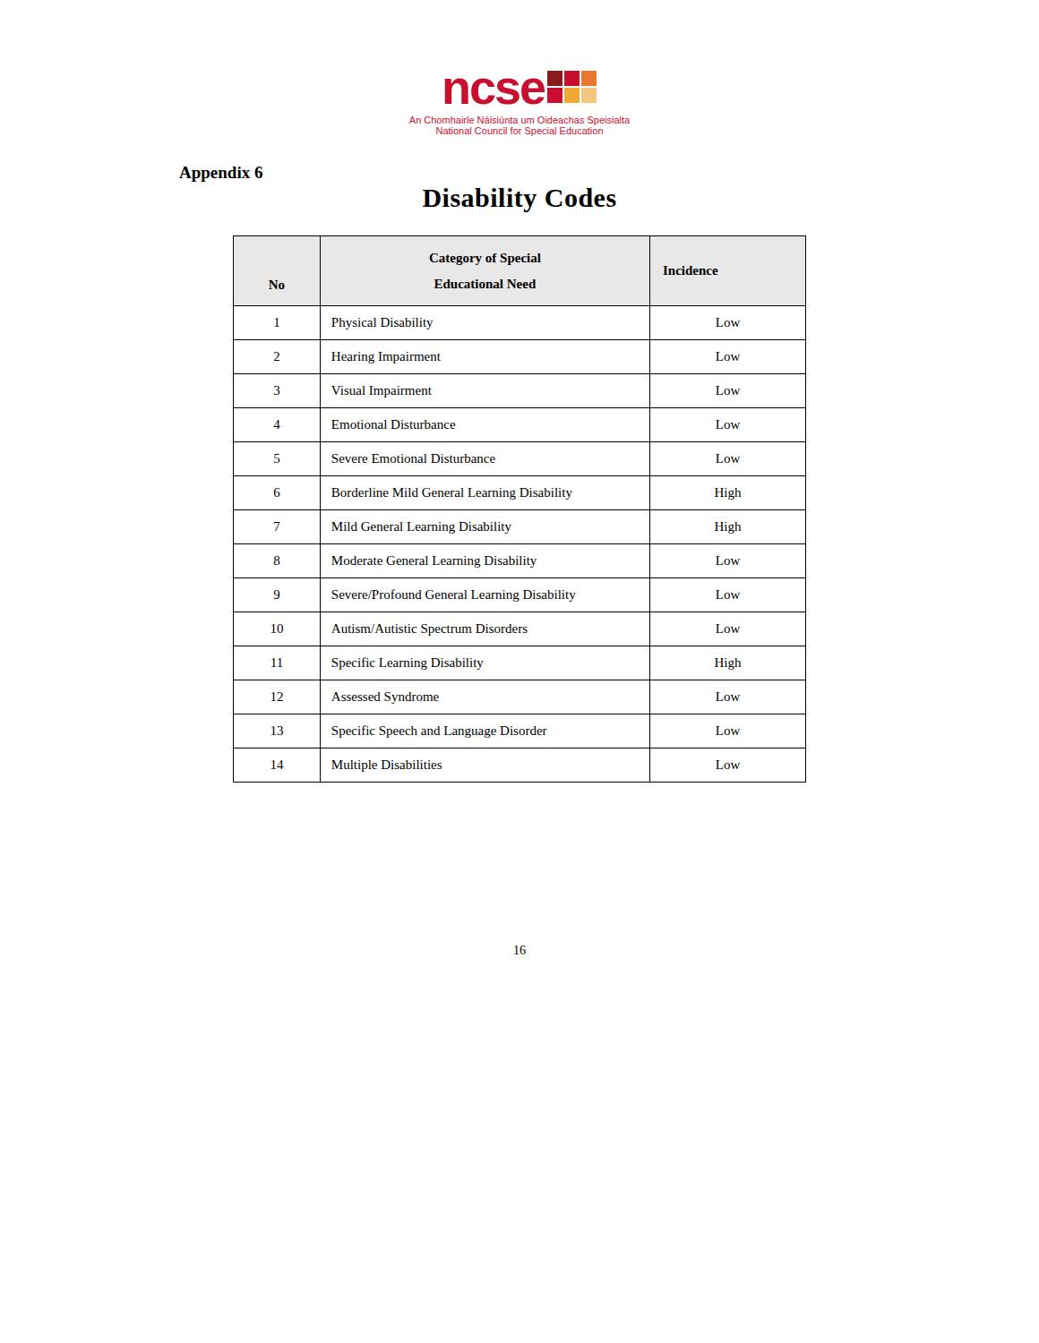ncse
An Chomhairle Náisiúnta um Oideachas Speisialta National Council for Special Education
Appendix 6
Disability Codes
| No | Category of Special Educational Need | Incidence |
| --- | --- | --- |
| 1 | Physical Disability | Low |
| 2 | Hearing Impairment | Low |
| 3 | Visual Impairment | Low |
| 4 | Emotional Disturbance | Low |
| 5 | Severe Emotional Disturbance | Low |
| 6 | Borderline Mild General Learning Disability | High |
| 7 | Mild General Learning Disability | High |
| 8 | Moderate General Learning Disability | Low |
| 9 | Severe/Profound General Learning Disability | Low |
| 10 | Autism/Autistic Spectrum Disorders | Low |
| 11 | Specific Learning Disability | High |
| 12 | Assessed Syndrome | Low |
| 13 | Specific Speech and Language Disorder | Low |
| 14 | Multiple Disabilities | Low |
16